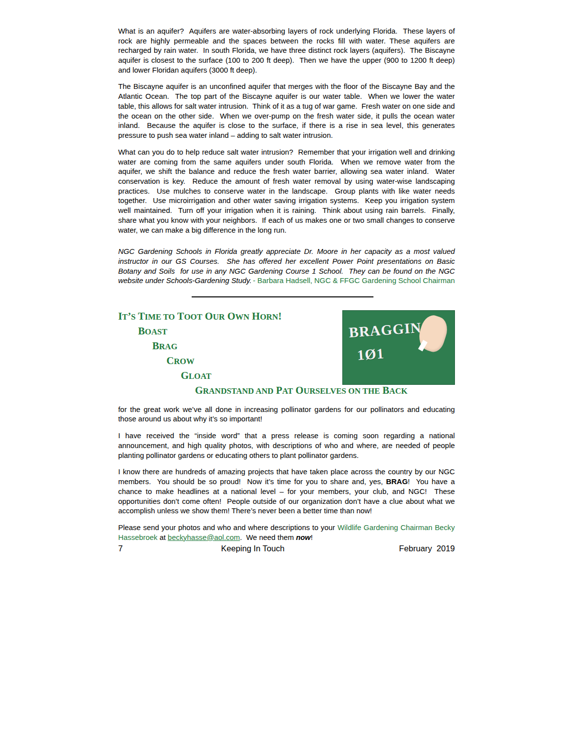What is an aquifer? Aquifers are water-absorbing layers of rock underlying Florida. These layers of rock are highly permeable and the spaces between the rocks fill with water. These aquifers are recharged by rain water. In south Florida, we have three distinct rock layers (aquifers). The Biscayne aquifer is closest to the surface (100 to 200 ft deep). Then we have the upper (900 to 1200 ft deep) and lower Floridan aquifers (3000 ft deep).
The Biscayne aquifer is an unconfined aquifer that merges with the floor of the Biscayne Bay and the Atlantic Ocean. The top part of the Biscayne aquifer is our water table. When we lower the water table, this allows for salt water intrusion. Think of it as a tug of war game. Fresh water on one side and the ocean on the other side. When we over-pump on the fresh water side, it pulls the ocean water inland. Because the aquifer is close to the surface, if there is a rise in sea level, this generates pressure to push sea water inland – adding to salt water intrusion.
What can you do to help reduce salt water intrusion? Remember that your irrigation well and drinking water are coming from the same aquifers under south Florida. When we remove water from the aquifer, we shift the balance and reduce the fresh water barrier, allowing sea water inland. Water conservation is key. Reduce the amount of fresh water removal by using water-wise landscaping practices. Use mulches to conserve water in the landscape. Group plants with like water needs together. Use microirrigation and other water saving irrigation systems. Keep you irrigation system well maintained. Turn off your irrigation when it is raining. Think about using rain barrels. Finally, share what you know with your neighbors. If each of us makes one or two small changes to conserve water, we can make a big difference in the long run.
NGC Gardening Schools in Florida greatly appreciate Dr. Moore in her capacity as a most valued instructor in our GS Courses. She has offered her excellent Power Point presentations on Basic Botany and Soils for use in any NGC Gardening Course 1 School. They can be found on the NGC website under Schools-Gardening Study.- Barbara Hadsell, NGC & FFGC Gardening School Chairman
BRAGGING
1Ø1
IT’S TIME TO TOOT OUR OWN HORN!
BOAST
BRAG
CROW
GLOAT
GRANDSTAND AND PAT OURSELVES ON THE BACK
for the great work we’ve all done in increasing pollinator gardens for our pollinators and educating those around us about why it’s so important!
I have received the “inside word” that a press release is coming soon regarding a national announcement, and high quality photos, with descriptions of who and where, are needed of people planting pollinator gardens or educating others to plant pollinator gardens.
I know there are hundreds of amazing projects that have taken place across the country by our NGC members. You should be so proud! Now it’s time for you to share and, yes, BRAG! You have a chance to make headlines at a national level – for your members, your club, and NGC! These opportunities don’t come often! People outside of our organization don’t have a clue about what we accomplish unless we show them! There’s never been a better time than now!
Please send your photos and who and where descriptions to your Wildlife Gardening Chairman Becky Hassebroek at beckyhasse@aol.com. We need them now!
| 7 | Keeping In Touch | February 2019 |